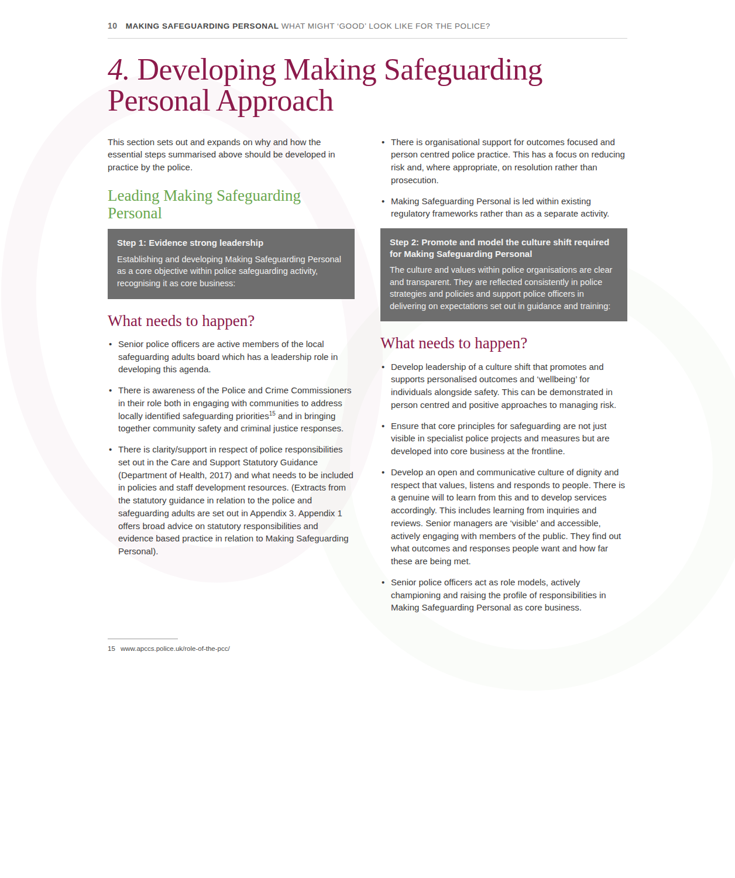10 MAKING SAFEGUARDING PERSONAL WHAT MIGHT ‘GOOD’ LOOK LIKE FOR THE POLICE?
4. Developing Making Safeguarding Personal Approach
This section sets out and expands on why and how the essential steps summarised above should be developed in practice by the police.
Leading Making Safeguarding Personal
Step 1: Evidence strong leadership
Establishing and developing Making Safeguarding Personal as a core objective within police safeguarding activity, recognising it as core business:
What needs to happen?
Senior police officers are active members of the local safeguarding adults board which has a leadership role in developing this agenda.
There is awareness of the Police and Crime Commissioners in their role both in engaging with communities to address locally identified safeguarding priorities15 and in bringing together community safety and criminal justice responses.
There is clarity/support in respect of police responsibilities set out in the Care and Support Statutory Guidance (Department of Health, 2017) and what needs to be included in policies and staff development resources. (Extracts from the statutory guidance in relation to the police and safeguarding adults are set out in Appendix 3. Appendix 1 offers broad advice on statutory responsibilities and evidence based practice in relation to Making Safeguarding Personal).
There is organisational support for outcomes focused and person centred police practice. This has a focus on reducing risk and, where appropriate, on resolution rather than prosecution.
Making Safeguarding Personal is led within existing regulatory frameworks rather than as a separate activity.
Step 2: Promote and model the culture shift required for Making Safeguarding Personal
The culture and values within police organisations are clear and transparent. They are reflected consistently in police strategies and policies and support police officers in delivering on expectations set out in guidance and training:
What needs to happen?
Develop leadership of a culture shift that promotes and supports personalised outcomes and ‘wellbeing’ for individuals alongside safety. This can be demonstrated in person centred and positive approaches to managing risk.
Ensure that core principles for safeguarding are not just visible in specialist police projects and measures but are developed into core business at the frontline.
Develop an open and communicative culture of dignity and respect that values, listens and responds to people. There is a genuine will to learn from this and to develop services accordingly. This includes learning from inquiries and reviews. Senior managers are ‘visible’ and accessible, actively engaging with members of the public. They find out what outcomes and responses people want and how far these are being met.
Senior police officers act as role models, actively championing and raising the profile of responsibilities in Making Safeguarding Personal as core business.
15 www.apccs.police.uk/role-of-the-pcc/